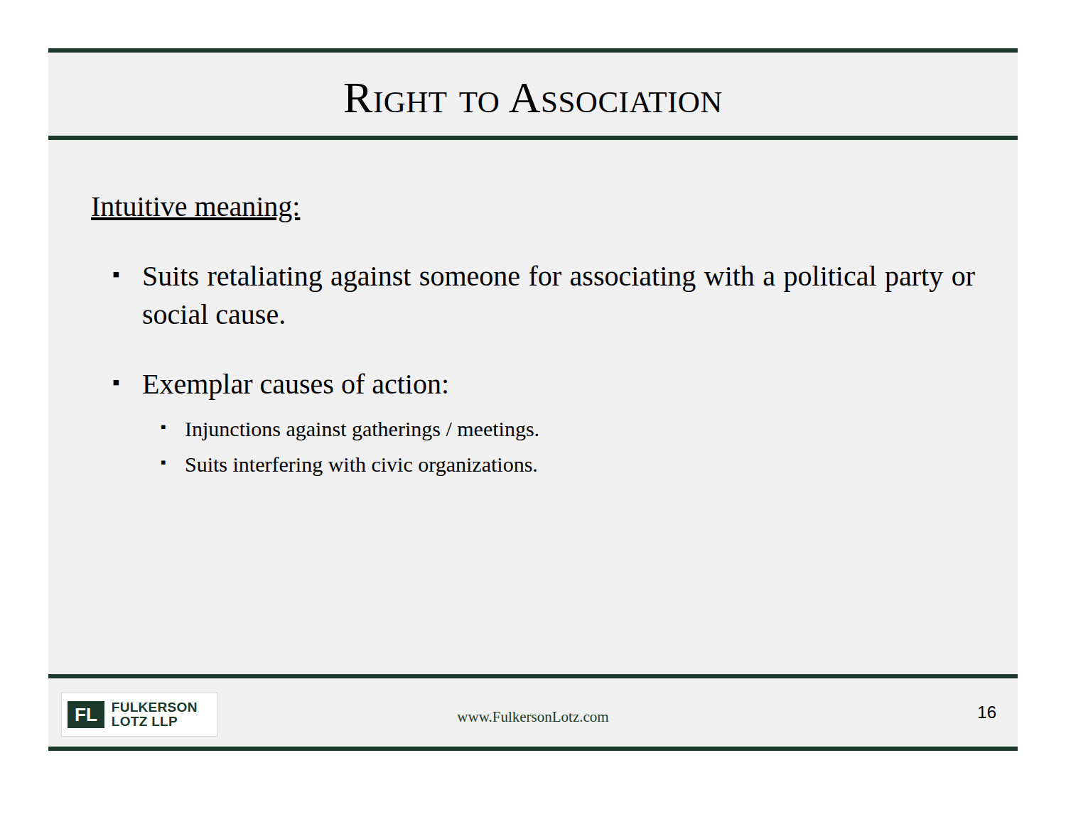Right to Association
Intuitive meaning:
Suits retaliating against someone for associating with a political party or social cause.
Exemplar causes of action:
Injunctions against gatherings / meetings.
Suits interfering with civic organizations.
FL FULKERSON
LOTZ LLP
www.FulkersonLotz.com
16